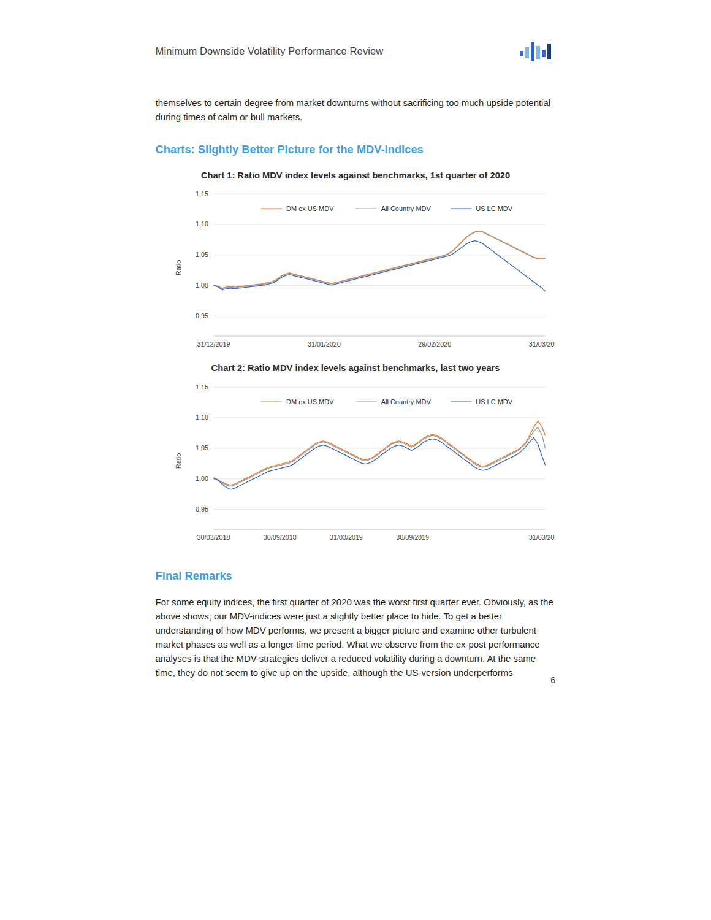Minimum Downside Volatility Performance Review
themselves to certain degree from market downturns without sacrificing too much upside potential during times of calm or bull markets.
Charts: Slightly Better Picture for the MDV-Indices
Chart 1: Ratio MDV index levels against benchmarks, 1st quarter of 2020
1,15 1,10 1,05 1,00 0,95 Ratio 31/12/2019 31/01/2020 29/02/2020 31/03/2020 DM ex US MDV All Country MDV US LC MDV
Chart 2: Ratio MDV index levels against benchmarks, last two years
1,15 1,10 1,05 1,00 0,95 Ratio 30/03/2018 30/09/2018 31/03/2019 30/09/2019 31/03/2020 DM ex US MDV All Country MDV US LC MDV
Final Remarks
For some equity indices, the first quarter of 2020 was the worst first quarter ever. Obviously, as the above shows, our MDV-indices were just a slightly better place to hide. To get a better understanding of how MDV performs, we present a bigger picture and examine other turbulent market phases as well as a longer time period. What we observe from the ex-post performance analyses is that the MDV-strategies deliver a reduced volatility during a downturn. At the same time, they do not seem to give up on the upside, although the US-version underperforms
6